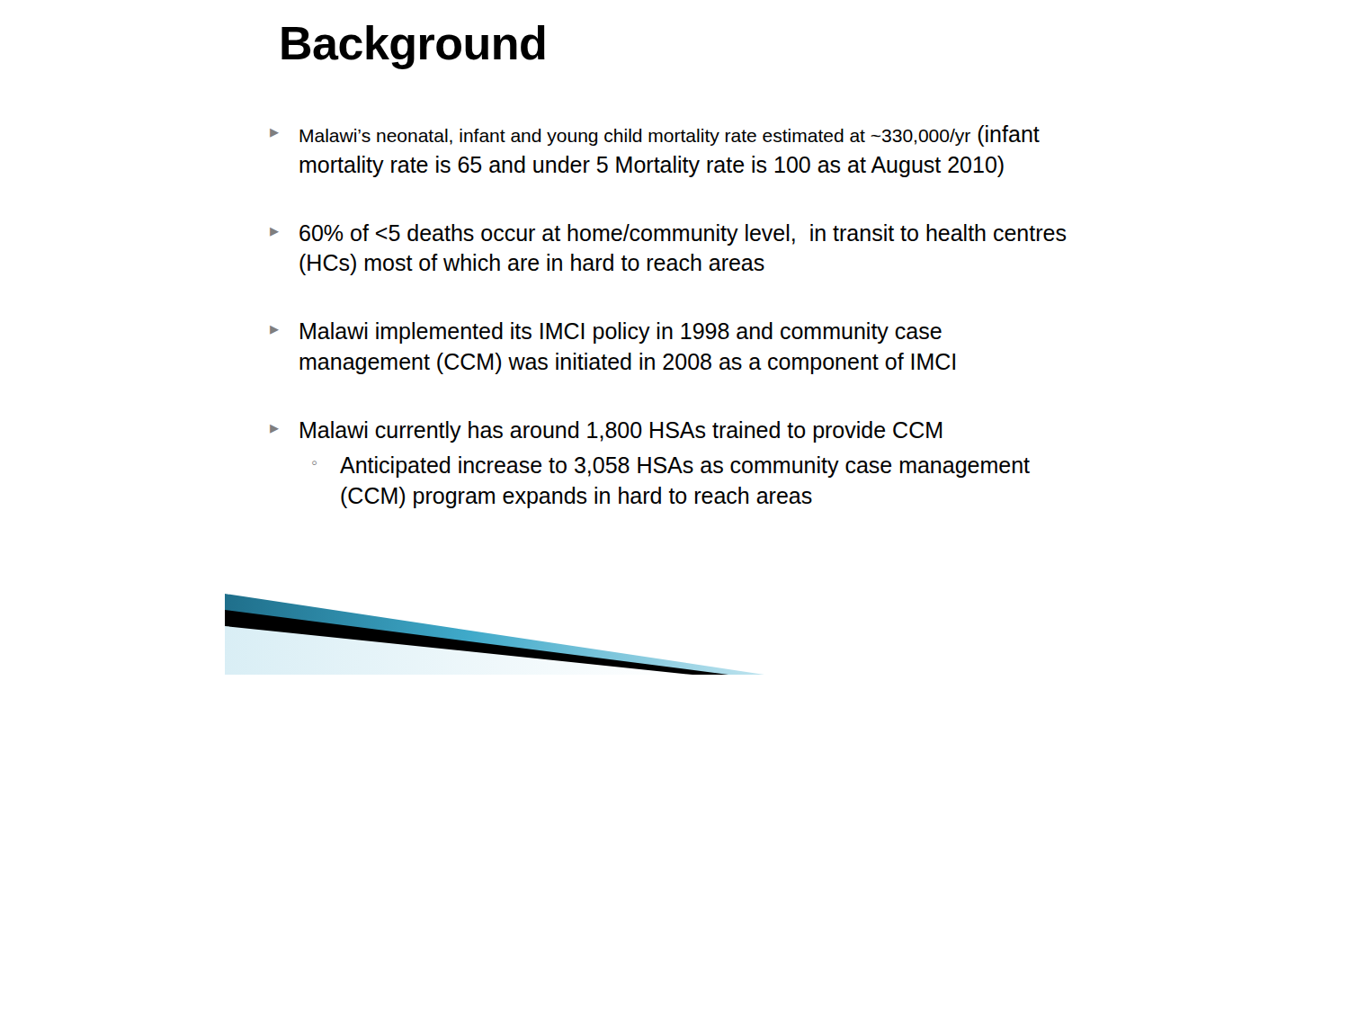Background
Malawi’s neonatal, infant and young child mortality rate estimated at ~330,000/yr (infant mortality rate is 65 and under 5 Mortality rate is 100 as at August 2010)
60% of <5 deaths occur at home/community level, in transit to health centres (HCs) most of which are in hard to reach areas
Malawi implemented its IMCI policy in 1998 and community case management (CCM) was initiated in 2008 as a component of IMCI
Malawi currently has around 1,800 HSAs trained to provide CCM
Anticipated increase to 3,058 HSAs as community case management (CCM) program expands in hard to reach areas